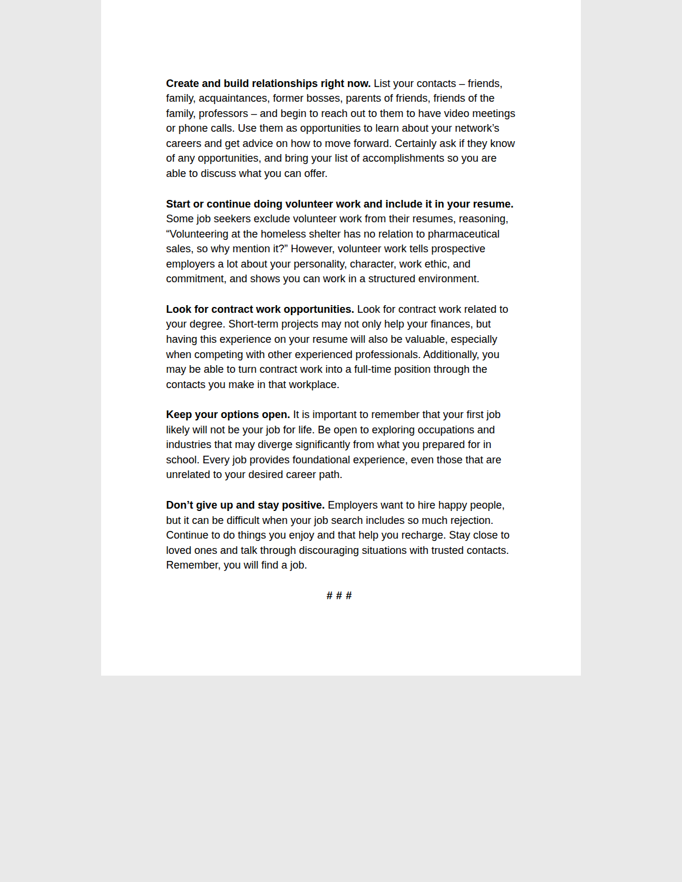Create and build relationships right now. List your contacts – friends, family, acquaintances, former bosses, parents of friends, friends of the family, professors – and begin to reach out to them to have video meetings or phone calls. Use them as opportunities to learn about your network’s careers and get advice on how to move forward. Certainly ask if they know of any opportunities, and bring your list of accomplishments so you are able to discuss what you can offer.
Start or continue doing volunteer work and include it in your resume. Some job seekers exclude volunteer work from their resumes, reasoning, “Volunteering at the homeless shelter has no relation to pharmaceutical sales, so why mention it?” However, volunteer work tells prospective employers a lot about your personality, character, work ethic, and commitment, and shows you can work in a structured environment.
Look for contract work opportunities. Look for contract work related to your degree. Short-term projects may not only help your finances, but having this experience on your resume will also be valuable, especially when competing with other experienced professionals. Additionally, you may be able to turn contract work into a full-time position through the contacts you make in that workplace.
Keep your options open. It is important to remember that your first job likely will not be your job for life. Be open to exploring occupations and industries that may diverge significantly from what you prepared for in school. Every job provides foundational experience, even those that are unrelated to your desired career path.
Don’t give up and stay positive. Employers want to hire happy people, but it can be difficult when your job search includes so much rejection. Continue to do things you enjoy and that help you recharge. Stay close to loved ones and talk through discouraging situations with trusted contacts. Remember, you will find a job.
###